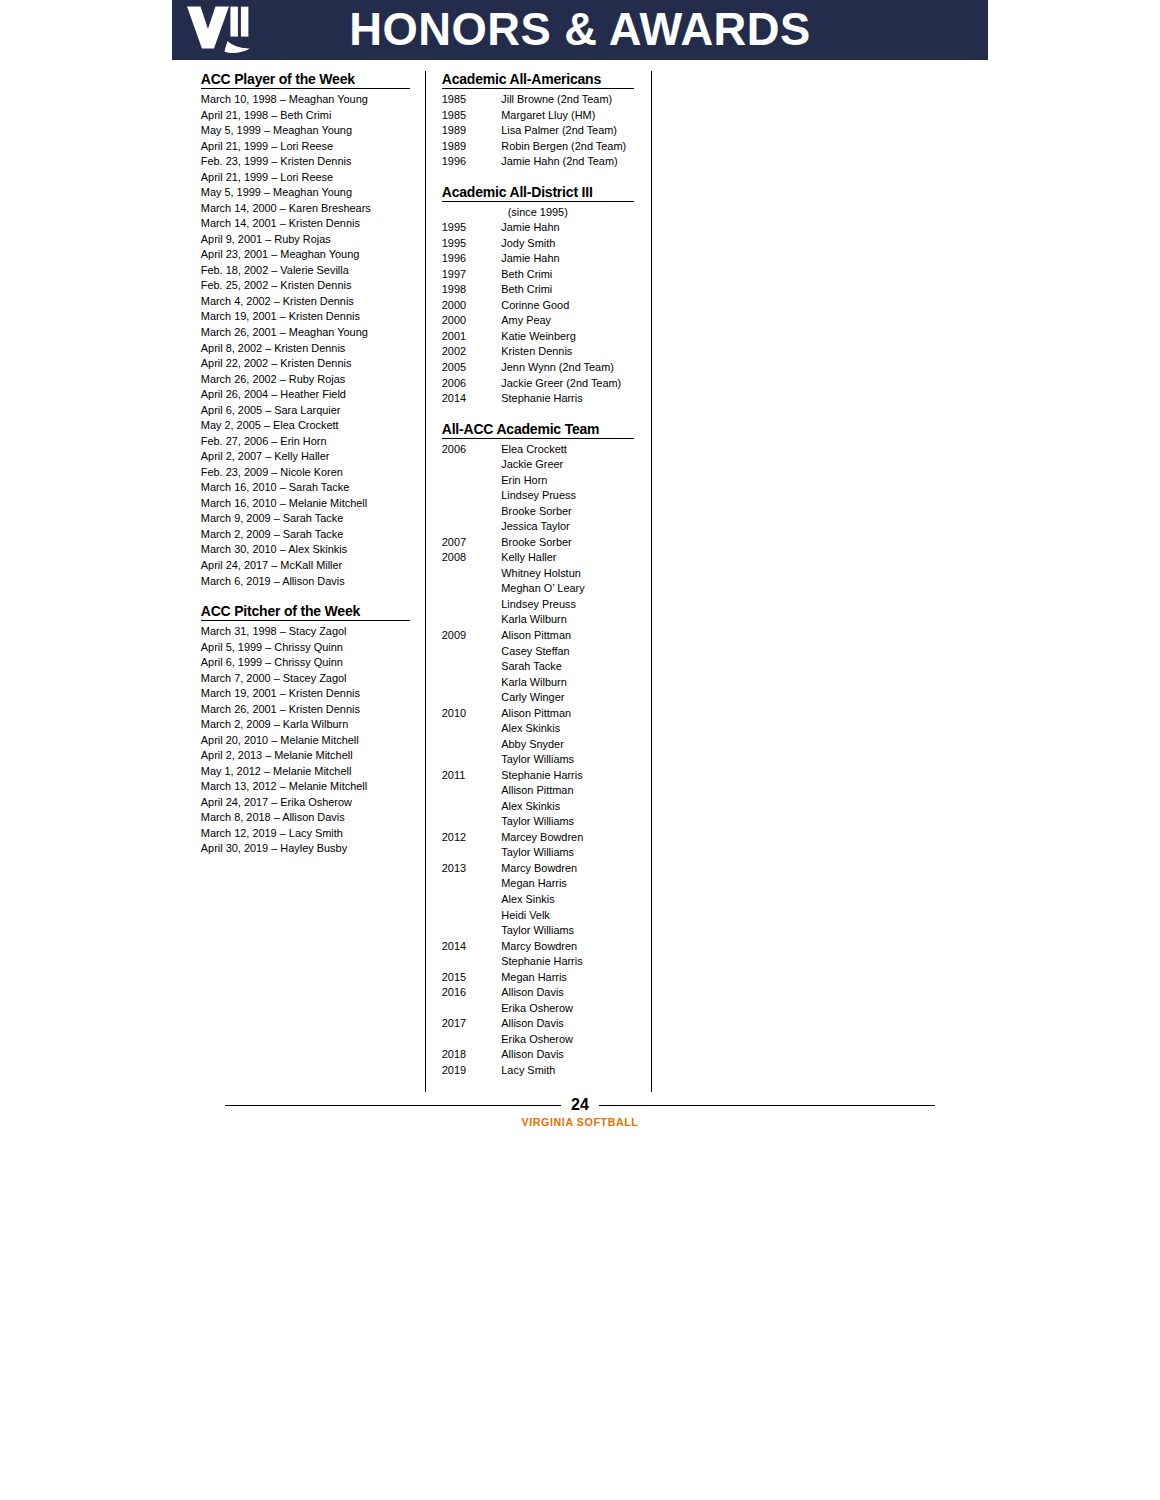HONORS & AWARDS
ACC Player of the Week
March 10, 1998 – Meaghan Young
April 21, 1998 – Beth Crimi
May 5, 1999 – Meaghan Young
April 21, 1999 – Lori Reese
Feb. 23, 1999 – Kristen Dennis
April 21, 1999 – Lori Reese
May 5, 1999 – Meaghan Young
March 14, 2000 – Karen Breshears
March 14, 2001 – Kristen Dennis
April 9, 2001 – Ruby Rojas
April 23, 2001 – Meaghan Young
Feb. 18, 2002 – Valerie Sevilla
Feb. 25, 2002 – Kristen Dennis
March 4, 2002 – Kristen Dennis
March 19, 2001 – Kristen Dennis
March 26, 2001 – Meaghan Young
April 8, 2002 – Kristen Dennis
April 22, 2002 – Kristen Dennis
March 26, 2002 – Ruby Rojas
April 26, 2004 – Heather Field
April 6, 2005 – Sara Larquier
May 2, 2005 – Elea Crockett
Feb. 27, 2006 – Erin Horn
April 2, 2007 – Kelly Haller
Feb. 23, 2009 – Nicole Koren
March 16, 2010 – Sarah Tacke
March 16, 2010 – Melanie Mitchell
March 9, 2009 – Sarah Tacke
March 2, 2009 – Sarah Tacke
March 30, 2010 – Alex Skinkis
April 24, 2017 – McKall Miller
March 6, 2019 – Allison Davis
ACC Pitcher of the Week
March 31, 1998 – Stacy Zagol
April 5, 1999 – Chrissy Quinn
April 6, 1999 – Chrissy Quinn
March 7, 2000 – Stacey Zagol
March 19, 2001 – Kristen Dennis
March 26, 2001 – Kristen Dennis
March 2, 2009 – Karla Wilburn
April 20, 2010 – Melanie Mitchell
April 2, 2013 – Melanie Mitchell
May 1, 2012 – Melanie Mitchell
March 13, 2012 – Melanie Mitchell
April 24, 2017 – Erika Osherow
March 8, 2018 – Allison Davis
March 12, 2019 – Lacy Smith
April 30, 2019 – Hayley Busby
Academic All-Americans
| 1985 | Jill Browne (2nd Team) |
| 1985 | Margaret Lluy (HM) |
| 1989 | Lisa Palmer (2nd Team) |
| 1989 | Robin Bergen (2nd Team) |
| 1996 | Jamie Hahn (2nd Team) |
Academic All-District III
(since 1995)
| 1995 | Jamie Hahn |
| 1995 | Jody Smith |
| 1996 | Jamie Hahn |
| 1997 | Beth Crimi |
| 1998 | Beth Crimi |
| 2000 | Corinne Good |
| 2000 | Amy Peay |
| 2001 | Katie Weinberg |
| 2002 | Kristen Dennis |
| 2005 | Jenn Wynn (2nd Team) |
| 2006 | Jackie Greer (2nd Team) |
| 2014 | Stephanie Harris |
All-ACC Academic Team
| 2006 | Elea Crockett |
| | Jackie Greer |
| | Erin Horn |
| | Lindsey Pruess |
| | Brooke Sorber |
| | Jessica Taylor |
| 2007 | Brooke Sorber |
| 2008 | Kelly Haller |
| | Whitney Holstun |
| | Meghan O’ Leary |
| | Lindsey Preuss |
| | Karla Wilburn |
| 2009 | Alison Pittman |
| | Casey Steffan |
| | Sarah Tacke |
| | Karla Wilburn |
| | Carly Winger |
| 2010 | Alison Pittman |
| | Alex Skinkis |
| | Abby Snyder |
| | Taylor Williams |
| 2011 | Stephanie Harris |
| | Allison Pittman |
| | Alex Skinkis |
| | Taylor Williams |
| 2012 | Marcey Bowdren |
| | Taylor Williams |
| 2013 | Marcy Bowdren |
| | Megan Harris |
| | Alex Sinkis |
| | Heidi Velk |
| | Taylor Williams |
| 2014 | Marcy Bowdren |
| | Stephanie Harris |
| 2015 | Megan Harris |
| 2016 | Allison Davis |
| | Erika Osherow |
| 2017 | Allison Davis |
| | Erika Osherow |
| 2018 | Allison Davis |
| 2019 | Lacy Smith |
24
VIRGINIA SOFTBALL